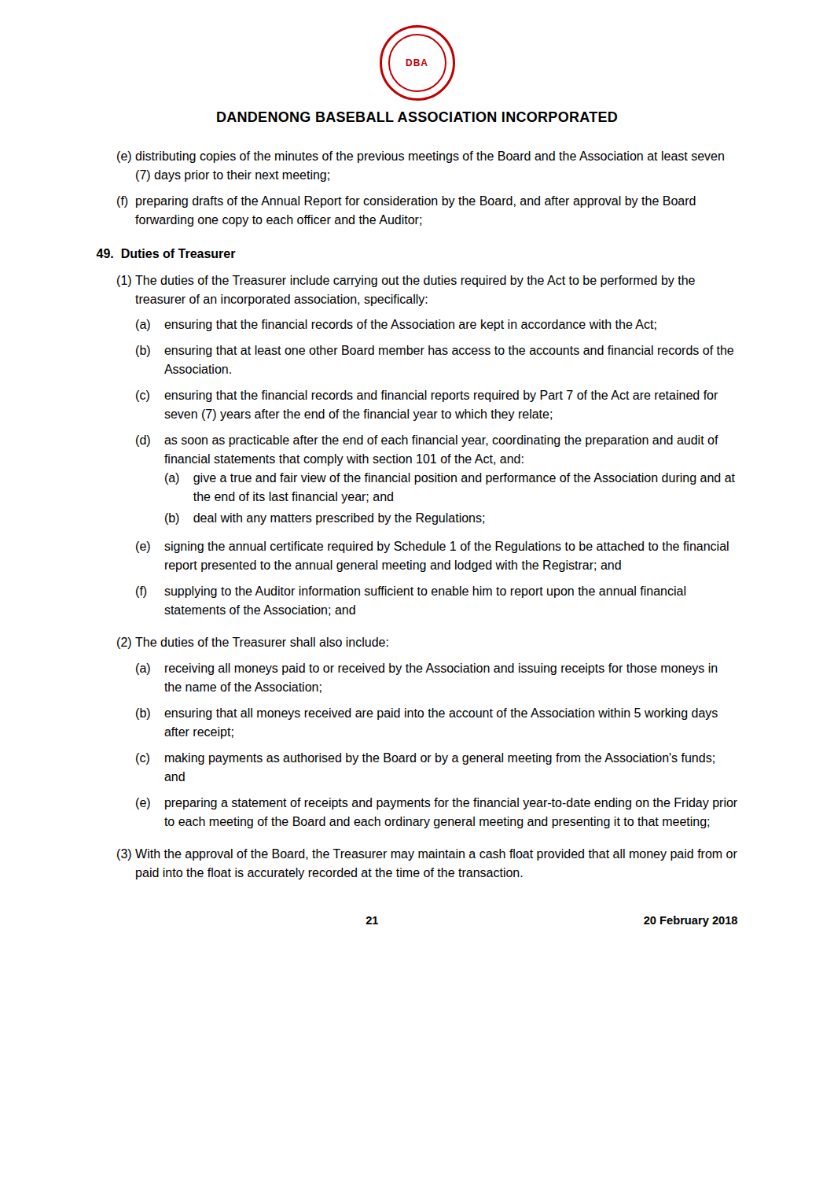DBA
DANDENONG BASEBALL ASSOCIATION INCORPORATED
(e) distributing copies of the minutes of the previous meetings of the Board and the Association at least seven (7) days prior to their next meeting;
(f) preparing drafts of the Annual Report for consideration by the Board, and after approval by the Board forwarding one copy to each officer and the Auditor;
49. Duties of Treasurer
(1) The duties of the Treasurer include carrying out the duties required by the Act to be performed by the treasurer of an incorporated association, specifically:
(a) ensuring that the financial records of the Association are kept in accordance with the Act;
(b) ensuring that at least one other Board member has access to the accounts and financial records of the Association.
(c) ensuring that the financial records and financial reports required by Part 7 of the Act are retained for seven (7) years after the end of the financial year to which they relate;
(d) as soon as practicable after the end of each financial year, coordinating the preparation and audit of financial statements that comply with section 101 of the Act, and:
(a) give a true and fair view of the financial position and performance of the Association during and at the end of its last financial year; and
(b) deal with any matters prescribed by the Regulations;
(e) signing the annual certificate required by Schedule 1 of the Regulations to be attached to the financial report presented to the annual general meeting and lodged with the Registrar; and
(f) supplying to the Auditor information sufficient to enable him to report upon the annual financial statements of the Association; and
(2) The duties of the Treasurer shall also include:
(a) receiving all moneys paid to or received by the Association and issuing receipts for those moneys in the name of the Association;
(b) ensuring that all moneys received are paid into the account of the Association within 5 working days after receipt;
(c) making payments as authorised by the Board or by a general meeting from the Association's funds; and
(e) preparing a statement of receipts and payments for the financial year-to-date ending on the Friday prior to each meeting of the Board and each ordinary general meeting and presenting it to that meeting;
(3) With the approval of the Board, the Treasurer may maintain a cash float provided that all money paid from or paid into the float is accurately recorded at the time of the transaction.
21 20 February 2018